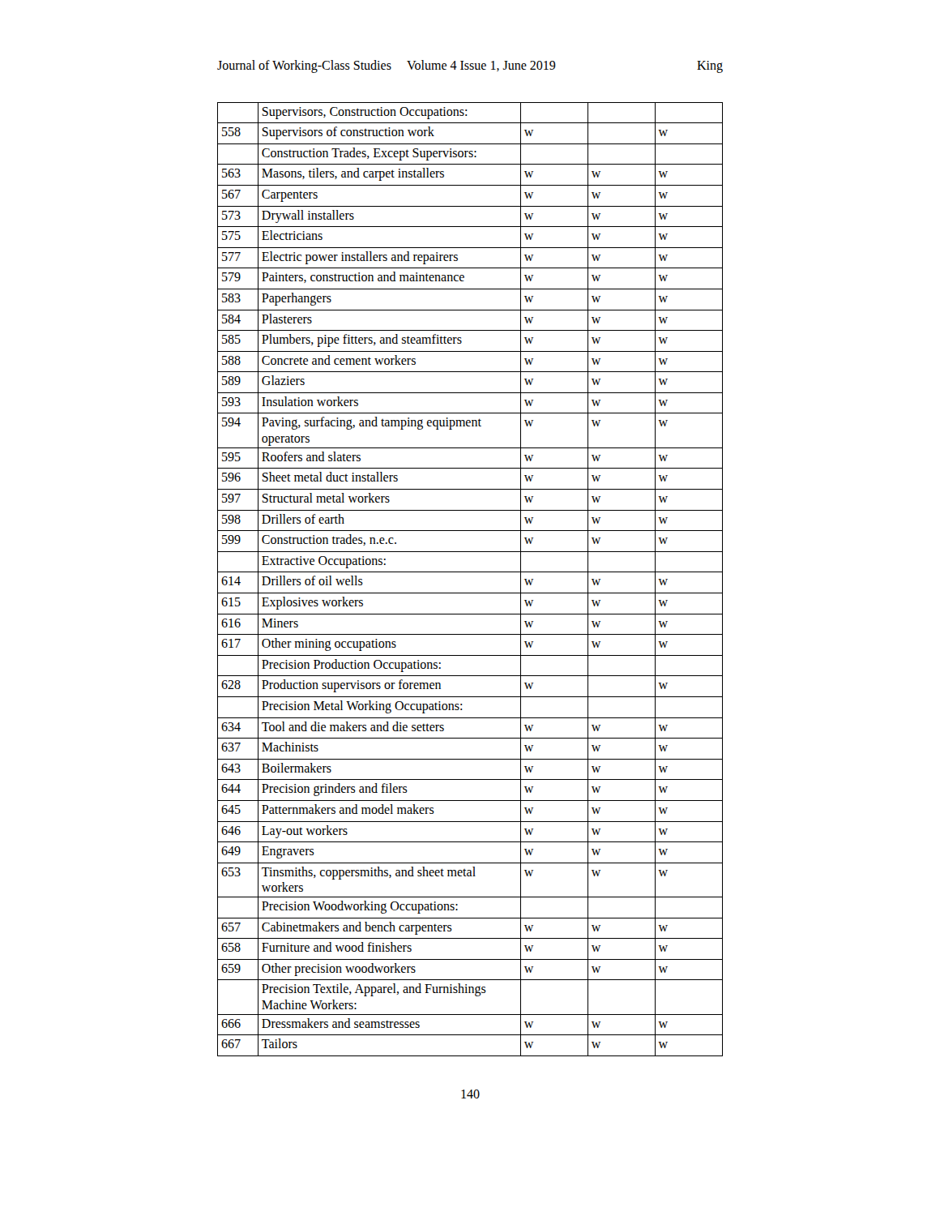Journal of Working-Class Studies Volume 4 Issue 1, June 2019 King
| | Supervisors, Construction Occupations: | | | |
| 558 | Supervisors of construction work | w | | w |
| | Construction Trades, Except Supervisors: | | | |
| 563 | Masons, tilers, and carpet installers | w | w | w |
| 567 | Carpenters | w | w | w |
| 573 | Drywall installers | w | w | w |
| 575 | Electricians | w | w | w |
| 577 | Electric power installers and repairers | w | w | w |
| 579 | Painters, construction and maintenance | w | w | w |
| 583 | Paperhangers | w | w | w |
| 584 | Plasterers | w | w | w |
| 585 | Plumbers, pipe fitters, and steamfitters | w | w | w |
| 588 | Concrete and cement workers | w | w | w |
| 589 | Glaziers | w | w | w |
| 593 | Insulation workers | w | w | w |
| 594 | Paving, surfacing, and tamping equipment operators | w | w | w |
| 595 | Roofers and slaters | w | w | w |
| 596 | Sheet metal duct installers | w | w | w |
| 597 | Structural metal workers | w | w | w |
| 598 | Drillers of earth | w | w | w |
| 599 | Construction trades, n.e.c. | w | w | w |
| | Extractive Occupations: | | | |
| 614 | Drillers of oil wells | w | w | w |
| 615 | Explosives workers | w | w | w |
| 616 | Miners | w | w | w |
| 617 | Other mining occupations | w | w | w |
| | Precision Production Occupations: | | | |
| 628 | Production supervisors or foremen | w | | w |
| | Precision Metal Working Occupations: | | | |
| 634 | Tool and die makers and die setters | w | w | w |
| 637 | Machinists | w | w | w |
| 643 | Boilermakers | w | w | w |
| 644 | Precision grinders and filers | w | w | w |
| 645 | Patternmakers and model makers | w | w | w |
| 646 | Lay-out workers | w | w | w |
| 649 | Engravers | w | w | w |
| 653 | Tinsmiths, coppersmiths, and sheet metal workers | w | w | w |
| | Precision Woodworking Occupations: | | | |
| 657 | Cabinetmakers and bench carpenters | w | w | w |
| 658 | Furniture and wood finishers | w | w | w |
| 659 | Other precision woodworkers | w | w | w |
| | Precision Textile, Apparel, and Furnishings Machine Workers: | | | |
| 666 | Dressmakers and seamstresses | w | w | w |
| 667 | Tailors | w | w | w |
140